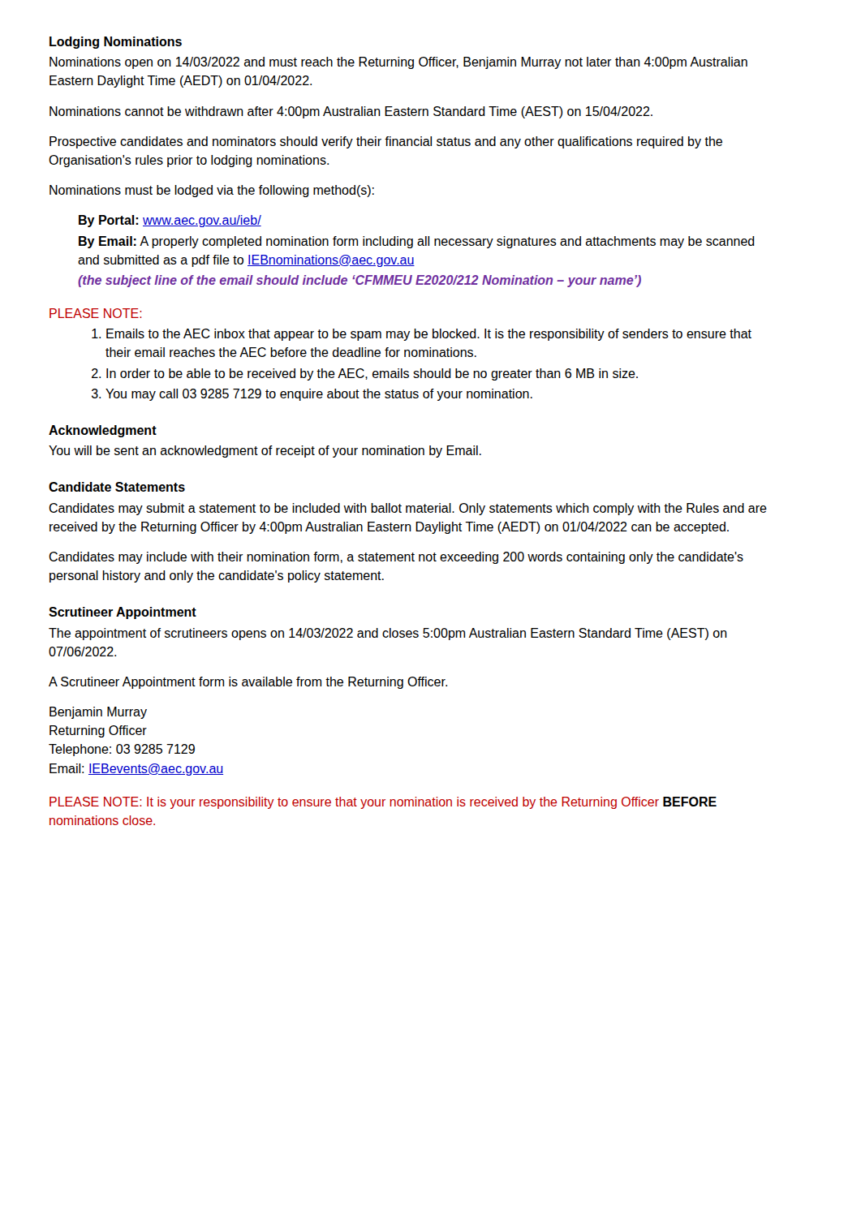Lodging Nominations
Nominations open on 14/03/2022 and must reach the Returning Officer, Benjamin Murray not later than 4:00pm Australian Eastern Daylight Time (AEDT) on 01/04/2022.
Nominations cannot be withdrawn after 4:00pm Australian Eastern Standard Time (AEST) on 15/04/2022.
Prospective candidates and nominators should verify their financial status and any other qualifications required by the Organisation's rules prior to lodging nominations.
Nominations must be lodged via the following method(s):
By Portal: www.aec.gov.au/ieb/
By Email: A properly completed nomination form including all necessary signatures and attachments may be scanned and submitted as a pdf file to IEBnominations@aec.gov.au
(the subject line of the email should include ‘CFMMEU E2020/212 Nomination – your name’)
PLEASE NOTE:
Emails to the AEC inbox that appear to be spam may be blocked. It is the responsibility of senders to ensure that their email reaches the AEC before the deadline for nominations.
In order to be able to be received by the AEC, emails should be no greater than 6 MB in size.
You may call 03 9285 7129 to enquire about the status of your nomination.
Acknowledgment
You will be sent an acknowledgment of receipt of your nomination by Email.
Candidate Statements
Candidates may submit a statement to be included with ballot material. Only statements which comply with the Rules and are received by the Returning Officer by 4:00pm Australian Eastern Daylight Time (AEDT) on 01/04/2022 can be accepted.
Candidates may include with their nomination form, a statement not exceeding 200 words containing only the candidate's personal history and only the candidate's policy statement.
Scrutineer Appointment
The appointment of scrutineers opens on 14/03/2022 and closes 5:00pm Australian Eastern Standard Time (AEST) on 07/06/2022.
A Scrutineer Appointment form is available from the Returning Officer.
Benjamin Murray
Returning Officer
Telephone: 03 9285 7129
Email: IEBevents@aec.gov.au
PLEASE NOTE: It is your responsibility to ensure that your nomination is received by the Returning Officer BEFORE nominations close.